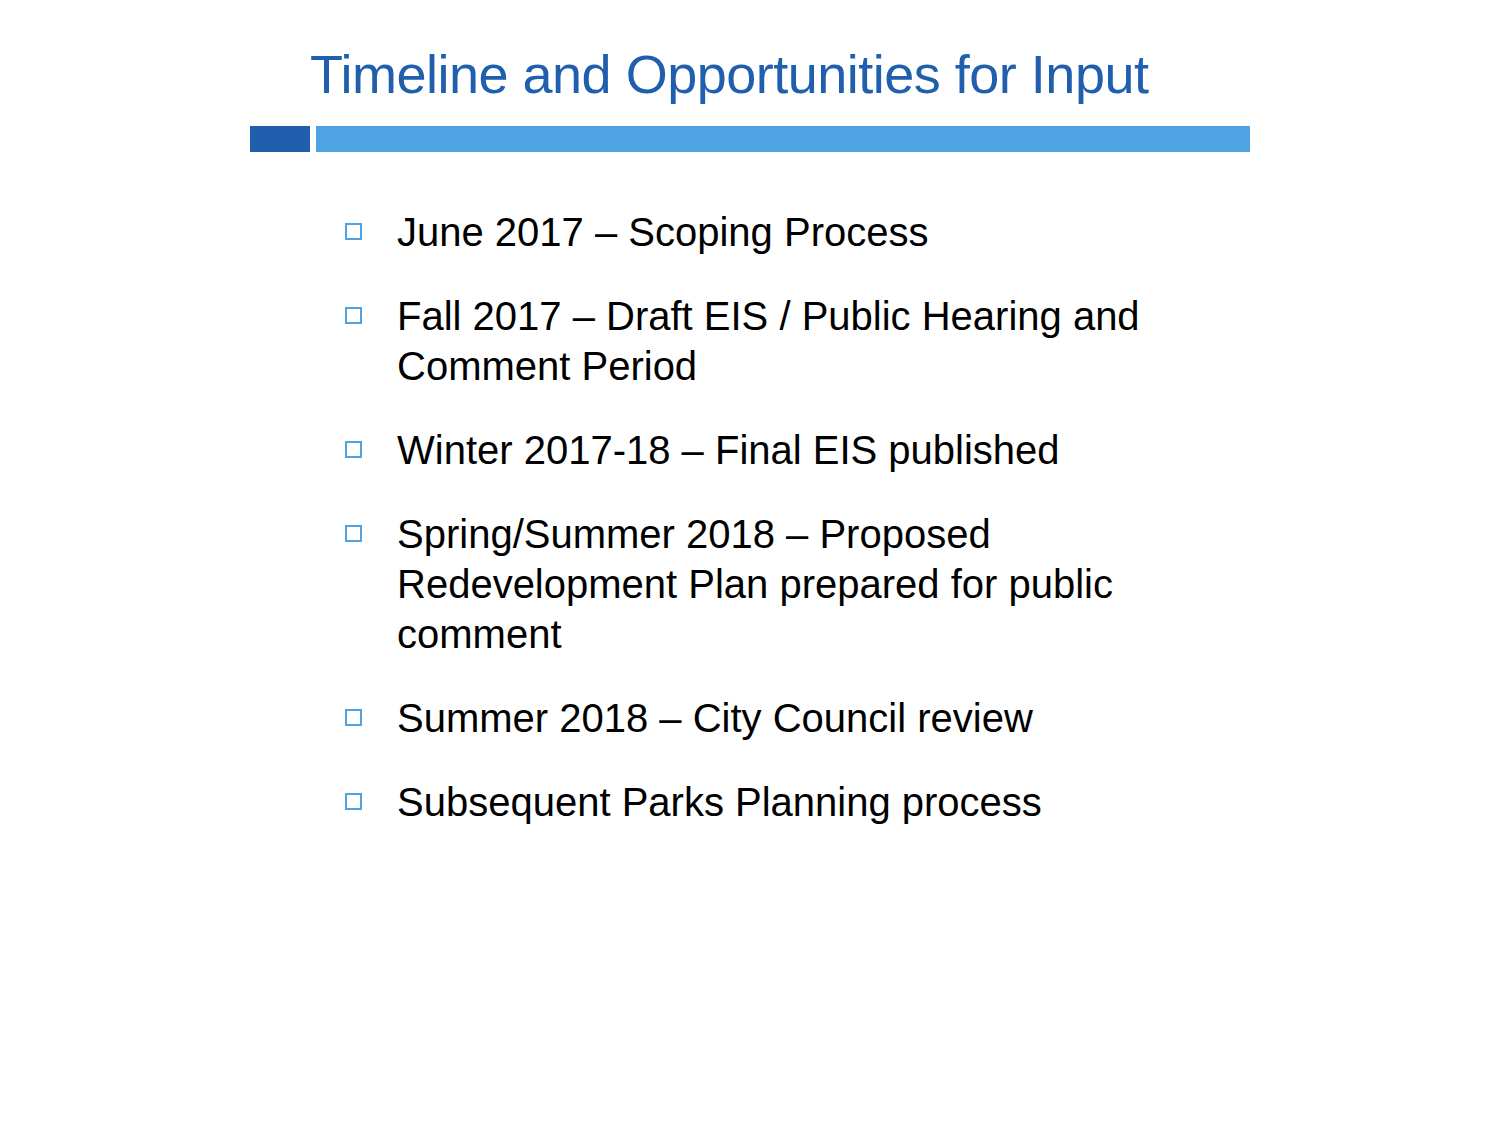Timeline and Opportunities for Input
June 2017 – Scoping Process
Fall 2017 – Draft EIS / Public Hearing and Comment Period
Winter 2017-18 – Final EIS published
Spring/Summer 2018 – Proposed Redevelopment Plan prepared for public comment
Summer 2018 – City Council review
Subsequent Parks Planning process